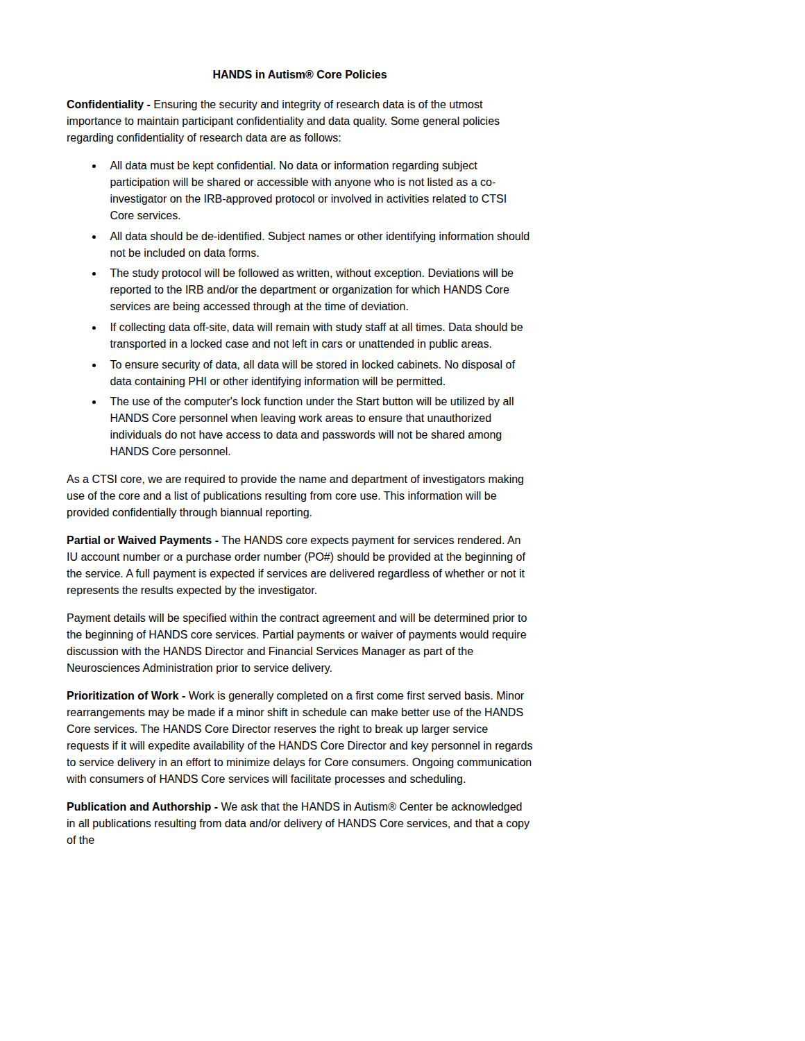HANDS in Autism® Core Policies
Confidentiality - Ensuring the security and integrity of research data is of the utmost importance to maintain participant confidentiality and data quality. Some general policies regarding confidentiality of research data are as follows:
All data must be kept confidential. No data or information regarding subject participation will be shared or accessible with anyone who is not listed as a co-investigator on the IRB-approved protocol or involved in activities related to CTSI Core services.
All data should be de-identified. Subject names or other identifying information should not be included on data forms.
The study protocol will be followed as written, without exception. Deviations will be reported to the IRB and/or the department or organization for which HANDS Core services are being accessed through at the time of deviation.
If collecting data off-site, data will remain with study staff at all times. Data should be transported in a locked case and not left in cars or unattended in public areas.
To ensure security of data, all data will be stored in locked cabinets. No disposal of data containing PHI or other identifying information will be permitted.
The use of the computer's lock function under the Start button will be utilized by all HANDS Core personnel when leaving work areas to ensure that unauthorized individuals do not have access to data and passwords will not be shared among HANDS Core personnel.
As a CTSI core, we are required to provide the name and department of investigators making use of the core and a list of publications resulting from core use. This information will be provided confidentially through biannual reporting.
Partial or Waived Payments - The HANDS core expects payment for services rendered. An IU account number or a purchase order number (PO#) should be provided at the beginning of the service. A full payment is expected if services are delivered regardless of whether or not it represents the results expected by the investigator.
Payment details will be specified within the contract agreement and will be determined prior to the beginning of HANDS core services. Partial payments or waiver of payments would require discussion with the HANDS Director and Financial Services Manager as part of the Neurosciences Administration prior to service delivery.
Prioritization of Work - Work is generally completed on a first come first served basis. Minor rearrangements may be made if a minor shift in schedule can make better use of the HANDS Core services. The HANDS Core Director reserves the right to break up larger service requests if it will expedite availability of the HANDS Core Director and key personnel in regards to service delivery in an effort to minimize delays for Core consumers. Ongoing communication with consumers of HANDS Core services will facilitate processes and scheduling.
Publication and Authorship - We ask that the HANDS in Autism® Center be acknowledged in all publications resulting from data and/or delivery of HANDS Core services, and that a copy of the